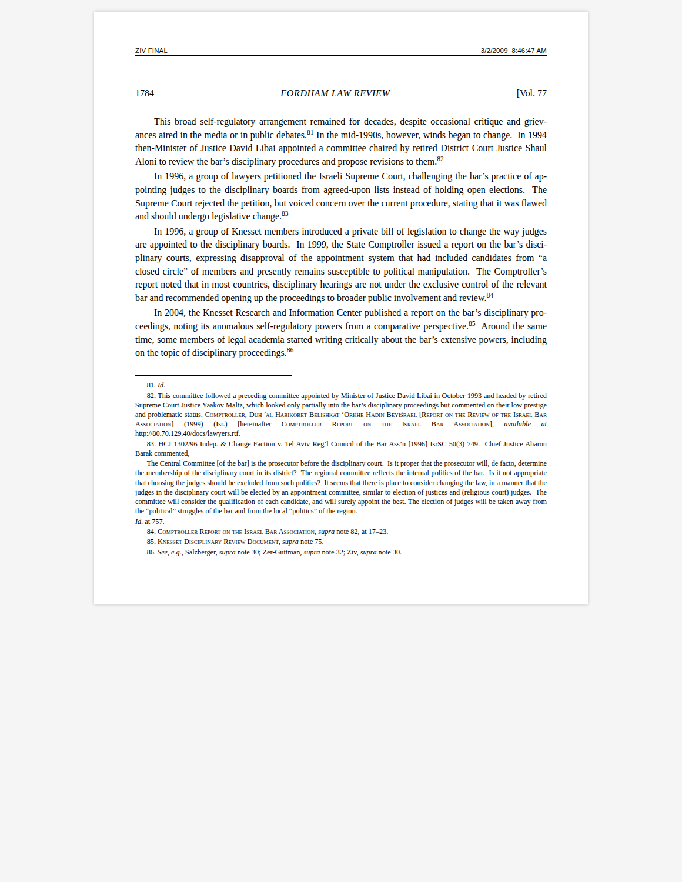ZIV FINAL 3/2/2009 8:46:47 AM
1784 FORDHAM LAW REVIEW [Vol. 77
This broad self-regulatory arrangement remained for decades, despite occasional critique and grievances aired in the media or in public debates.81 In the mid-1990s, however, winds began to change. In 1994 then-Minister of Justice David Libai appointed a committee chaired by retired District Court Justice Shaul Aloni to review the bar’s disciplinary procedures and propose revisions to them.82
In 1996, a group of lawyers petitioned the Israeli Supreme Court, challenging the bar’s practice of appointing judges to the disciplinary boards from agreed-upon lists instead of holding open elections. The Supreme Court rejected the petition, but voiced concern over the current procedure, stating that it was flawed and should undergo legislative change.83
In 1996, a group of Knesset members introduced a private bill of legislation to change the way judges are appointed to the disciplinary boards. In 1999, the State Comptroller issued a report on the bar’s disciplinary courts, expressing disapproval of the appointment system that had included candidates from “a closed circle” of members and presently remains susceptible to political manipulation. The Comptroller’s report noted that in most countries, disciplinary hearings are not under the exclusive control of the relevant bar and recommended opening up the proceedings to broader public involvement and review.84
In 2004, the Knesset Research and Information Center published a report on the bar’s disciplinary proceedings, noting its anomalous self-regulatory powers from a comparative perspective.85 Around the same time, some members of legal academia started writing critically about the bar’s extensive powers, including on the topic of disciplinary proceedings.86
81. Id.
82. This committee followed a preceding committee appointed by Minister of Justice David Libai in October 1993 and headed by retired Supreme Court Justice Yaakov Maltz, which looked only partially into the bar’s disciplinary proceedings but commented on their low prestige and problematic status. Comptroller, Duh ʹal Habikoret Belishkat ʻOrkhe Hadin Beyiśrael [Report on the Review of the Israel Bar Association] (1999) (Isr.) [hereinafter Comptroller Report on the Israel Bar Association], available at http://80.70.129.40/docs/lawyers.rtf.
83. HCJ 1302/96 Indep. & Change Faction v. Tel Aviv Reg’l Council of the Bar Ass’n [1996] IsrSC 50(3) 749. Chief Justice Aharon Barak commented,
The Central Committee [of the bar] is the prosecutor before the disciplinary court. Is it proper that the prosecutor will, de facto, determine the membership of the disciplinary court in its district? The regional committee reflects the internal politics of the bar. Is it not appropriate that choosing the judges should be excluded from such politics? It seems that there is place to consider changing the law, in a manner that the judges in the disciplinary court will be elected by an appointment committee, similar to election of justices and (religious court) judges. The committee will consider the qualification of each candidate, and will surely appoint the best. The election of judges will be taken away from the “political” struggles of the bar and from the local “politics” of the region.
Id. at 757.
84. Comptroller Report on the Israel Bar Association, supra note 82, at 17–23.
85. Knesset Disciplinary Review Document, supra note 75.
86. See, e.g., Salzberger, supra note 30; Zer-Guttman, supra note 32; Ziv, supra note 30.